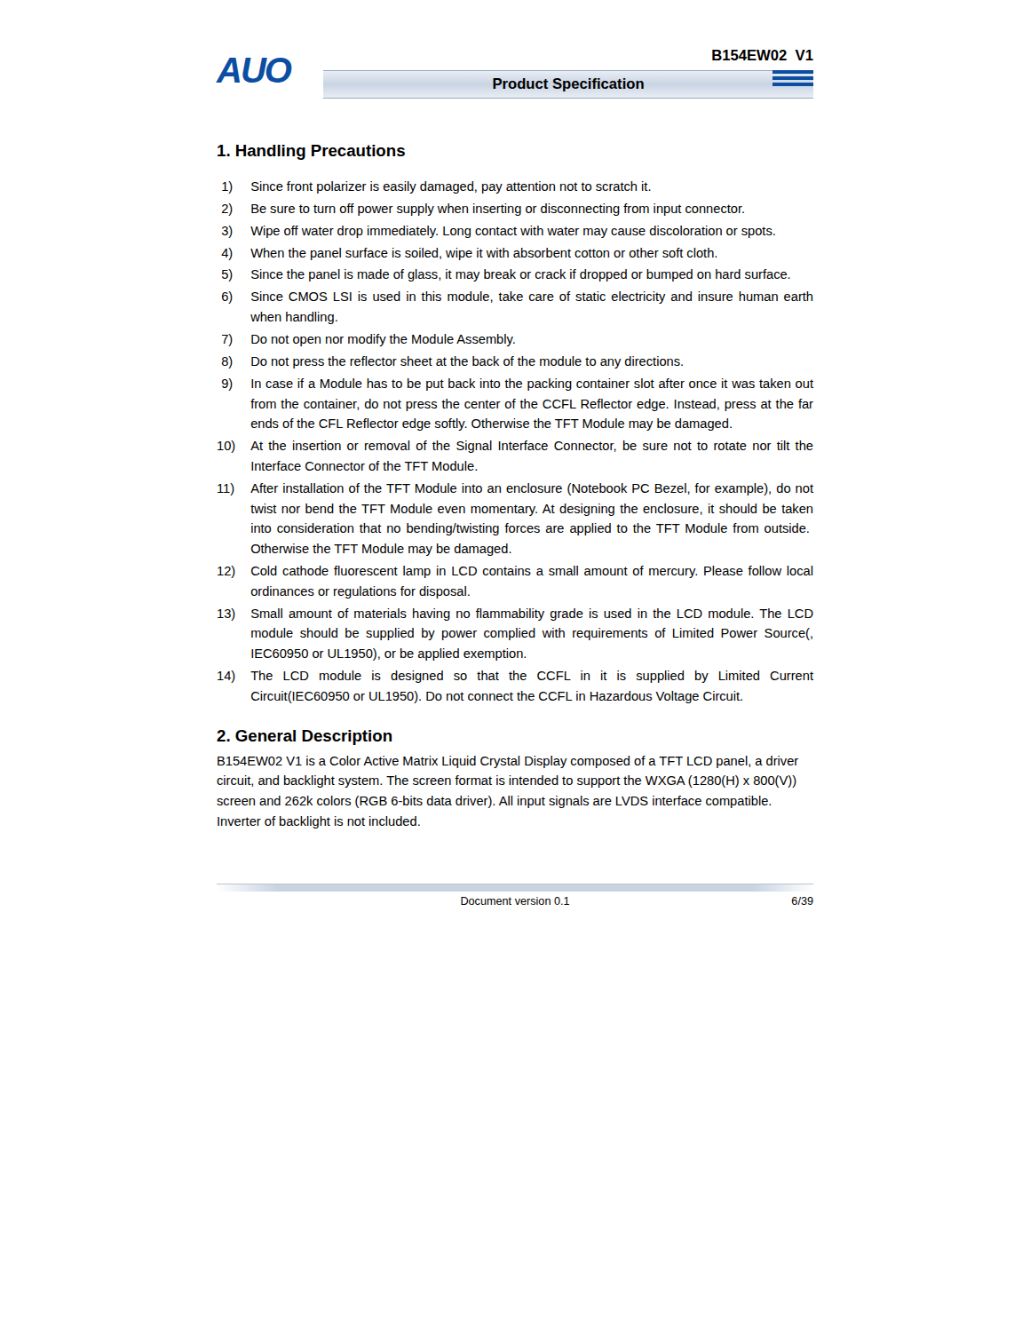AUO
B154EW02 V1
Product Specification
1. Handling Precautions
Since front polarizer is easily damaged, pay attention not to scratch it.
Be sure to turn off power supply when inserting or disconnecting from input connector.
Wipe off water drop immediately. Long contact with water may cause discoloration or spots.
When the panel surface is soiled, wipe it with absorbent cotton or other soft cloth.
Since the panel is made of glass, it may break or crack if dropped or bumped on hard surface.
Since CMOS LSI is used in this module, take care of static electricity and insure human earth when handling.
Do not open nor modify the Module Assembly.
Do not press the reflector sheet at the back of the module to any directions.
In case if a Module has to be put back into the packing container slot after once it was taken out from the container, do not press the center of the CCFL Reflector edge. Instead, press at the far ends of the CFL Reflector edge softly. Otherwise the TFT Module may be damaged.
At the insertion or removal of the Signal Interface Connector, be sure not to rotate nor tilt the Interface Connector of the TFT Module.
After installation of the TFT Module into an enclosure (Notebook PC Bezel, for example), do not twist nor bend the TFT Module even momentary. At designing the enclosure, it should be taken into consideration that no bending/twisting forces are applied to the TFT Module from outside. Otherwise the TFT Module may be damaged.
Cold cathode fluorescent lamp in LCD contains a small amount of mercury. Please follow local ordinances or regulations for disposal.
Small amount of materials having no flammability grade is used in the LCD module. The LCD module should be supplied by power complied with requirements of Limited Power Source(, IEC60950 or UL1950), or be applied exemption.
The LCD module is designed so that the CCFL in it is supplied by Limited Current Circuit(IEC60950 or UL1950). Do not connect the CCFL in Hazardous Voltage Circuit.
2. General Description
B154EW02 V1 is a Color Active Matrix Liquid Crystal Display composed of a TFT LCD panel, a driver circuit, and backlight system. The screen format is intended to support the WXGA (1280(H) x 800(V)) screen and 262k colors (RGB 6-bits data driver). All input signals are LVDS interface compatible. Inverter of backlight is not included.
Document version 0.1
6/39